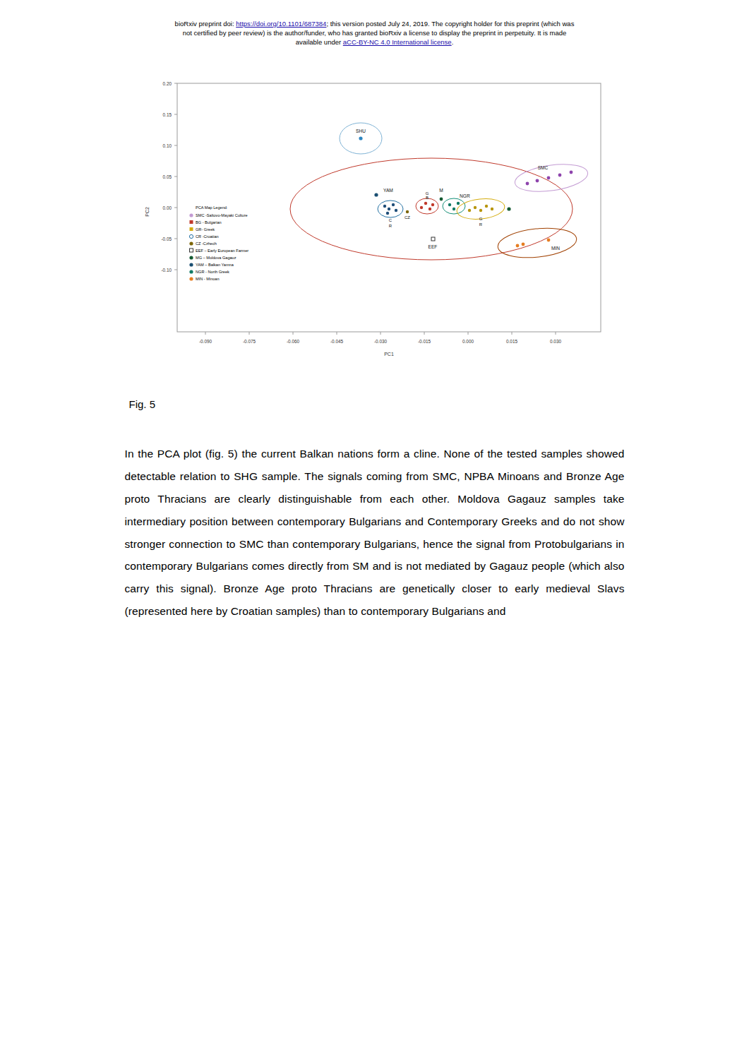bioRxiv preprint doi: https://doi.org/10.1101/687384; this version posted July 24, 2019. The copyright holder for this preprint (which was
not certified by peer review) is the author/funder, who has granted bioRxiv a license to display the preprint in perpetuity. It is made
available under aCC-BY-NC 4.0 International license.
0.20 0.15 0.10 0.05 0.00 -0.05 -0.10 PC2 -0.090 -0.075 -0.060 -0.045 -0.030 -0.015 0.000 0.015 0.030 PC1 SHU SMC YAM C R CZ B G M NGR G R EEF MIN PCA Map Legend: SMC -Saltovo-Mayaki Culture BG - Bulgarian GR- Greek CR -Croatian CZ -Czhech EEF – Early European Farmer MG – Moldova Gagauz YAM – Balkan Yamna NGR - North Greek MIN - Minoan
Fig. 5
In the PCA plot (fig. 5) the current Balkan nations form a cline. None of the tested samples showed detectable relation to SHG sample. The signals coming from SMC, NPBA Minoans and Bronze Age proto Thracians are clearly distinguishable from each other. Moldova Gagauz samples take intermediary position between contemporary Bulgarians and Contemporary Greeks and do not show stronger connection to SMC than contemporary Bulgarians, hence the signal from Protobulgarians in contemporary Bulgarians comes directly from SM and is not mediated by Gagauz people (which also carry this signal). Bronze Age proto Thracians are genetically closer to early medieval Slavs (represented here by Croatian samples) than to contemporary Bulgarians and